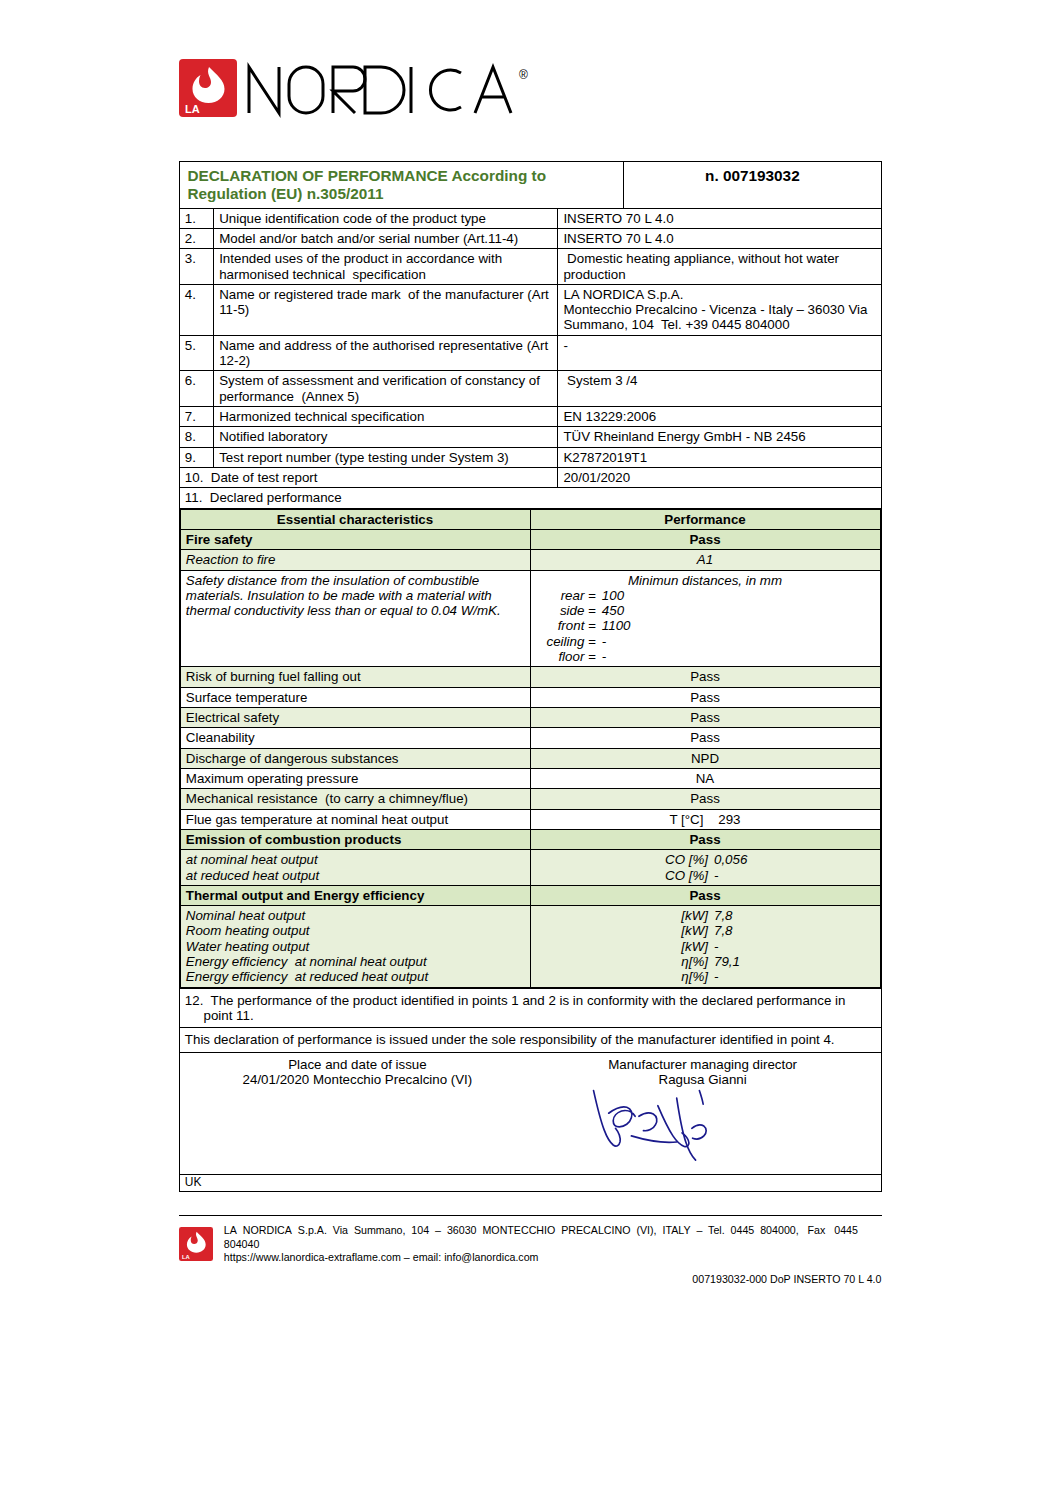LA ®
| DECLARATION OF PERFORMANCE According to Regulation (EU) n.305/2011 | n. 007193032 |
| 1. | Unique identification code of the product type | INSERTO 70 L 4.0 |
| 2. | Model and/or batch and/or serial number (Art.11-4) | INSERTO 70 L 4.0 |
| 3. | Intended uses of the product in accordance with harmonised technical specification | Domestic heating appliance, without hot water production |
| 4. | Name or registered trade mark of the manufacturer (Art 11-5) | LA NORDICA S.p.A. Montecchio Precalcino - Vicenza - Italy – 36030 Via Summano, 104 Tel. +39 0445 804000 |
| 5. | Name and address of the authorised representative (Art 12-2) | - |
| 6. | System of assessment and verification of constancy of performance (Annex 5) | System 3 /4 |
| 7. | Harmonized technical specification | EN 13229:2006 |
| 8. | Notified laboratory | TÜV Rheinland Energy GmbH - NB 2456 |
| 9. | Test report number (type testing under System 3) | K27872019T1 |
| 10. Date of test report | 20/01/2020 |
| 11. Declared performance |
| / Essential characteristics / Performance / / Fire safety / Pass / / Reaction to fire / A1 / / Safety distance from the insulation of combustible materials. Insulation to be made with a material with thermal conductivity less than or equal to 0.04 W/mK. / Minimun distances, in mm rear = 100 side = 450 front = 1100 ceiling = - floor = - / / Risk of burning fuel falling out / Pass / / Surface temperature / Pass / / Electrical safety / Pass / / Cleanability / Pass / / Discharge of dangerous substances / NPD / / Maximum operating pressure / NA / / Mechanical resistance (to carry a chimney/flue) / Pass / / Flue gas temperature at nominal heat output / T [°C] 293 / / Emission of combustion products / Pass / / at nominal heat output at reduced heat output / CO [%] 0,056 CO [%] - / / Thermal output and Energy efficiency / Pass / / Nominal heat output Room heating output Water heating output Energy efficiency at nominal heat output Energy efficiency at reduced heat output / [kW] 7,8 [kW] 7,8 [kW] - η[%] 79,1 η[%] - / |
| 12. The performance of the product identified in points 1 and 2 is in conformity with the declared performance in point 11. |
| This declaration of performance is issued under the sole responsibility of the manufacturer identified in point 4. |
| Place and date of issue 24/01/2020 Montecchio Precalcino (VI) Manufacturer managing director Ragusa Gianni |
| UK |
LA
LA NORDICA S.p.A. Via Summano, 104 – 36030 MONTECCHIO PRECALCINO (VI), ITALY – Tel. 0445 804000, Fax 0445 804040
https://www.lanordica-extraflame.com – email: info@lanordica.com
007193032-000 DoP INSERTO 70 L 4.0